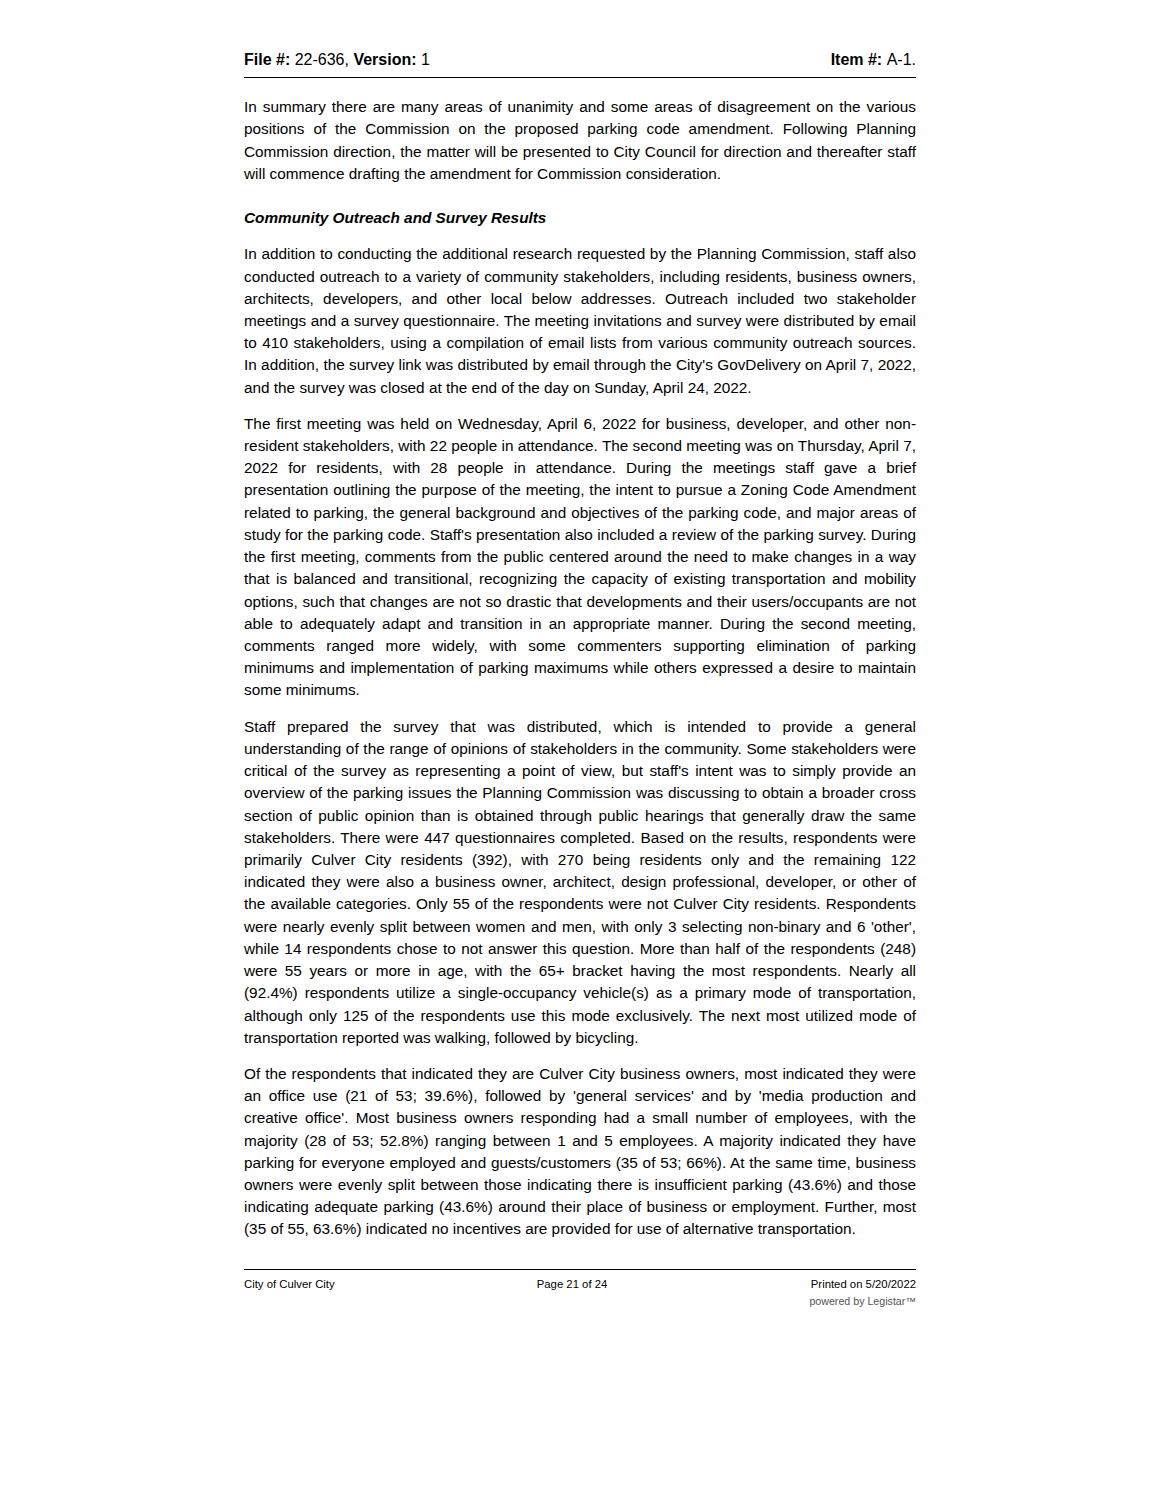File #: 22-636, Version: 1
Item #: A-1.
In summary there are many areas of unanimity and some areas of disagreement on the various positions of the Commission on the proposed parking code amendment. Following Planning Commission direction, the matter will be presented to City Council for direction and thereafter staff will commence drafting the amendment for Commission consideration.
Community Outreach and Survey Results
In addition to conducting the additional research requested by the Planning Commission, staff also conducted outreach to a variety of community stakeholders, including residents, business owners, architects, developers, and other local below addresses. Outreach included two stakeholder meetings and a survey questionnaire. The meeting invitations and survey were distributed by email to 410 stakeholders, using a compilation of email lists from various community outreach sources. In addition, the survey link was distributed by email through the City's GovDelivery on April 7, 2022, and the survey was closed at the end of the day on Sunday, April 24, 2022.
The first meeting was held on Wednesday, April 6, 2022 for business, developer, and other non-resident stakeholders, with 22 people in attendance. The second meeting was on Thursday, April 7, 2022 for residents, with 28 people in attendance. During the meetings staff gave a brief presentation outlining the purpose of the meeting, the intent to pursue a Zoning Code Amendment related to parking, the general background and objectives of the parking code, and major areas of study for the parking code. Staff's presentation also included a review of the parking survey. During the first meeting, comments from the public centered around the need to make changes in a way that is balanced and transitional, recognizing the capacity of existing transportation and mobility options, such that changes are not so drastic that developments and their users/occupants are not able to adequately adapt and transition in an appropriate manner. During the second meeting, comments ranged more widely, with some commenters supporting elimination of parking minimums and implementation of parking maximums while others expressed a desire to maintain some minimums.
Staff prepared the survey that was distributed, which is intended to provide a general understanding of the range of opinions of stakeholders in the community. Some stakeholders were critical of the survey as representing a point of view, but staff's intent was to simply provide an overview of the parking issues the Planning Commission was discussing to obtain a broader cross section of public opinion than is obtained through public hearings that generally draw the same stakeholders. There were 447 questionnaires completed. Based on the results, respondents were primarily Culver City residents (392), with 270 being residents only and the remaining 122 indicated they were also a business owner, architect, design professional, developer, or other of the available categories. Only 55 of the respondents were not Culver City residents. Respondents were nearly evenly split between women and men, with only 3 selecting non-binary and 6 'other', while 14 respondents chose to not answer this question. More than half of the respondents (248) were 55 years or more in age, with the 65+ bracket having the most respondents. Nearly all (92.4%) respondents utilize a single-occupancy vehicle(s) as a primary mode of transportation, although only 125 of the respondents use this mode exclusively. The next most utilized mode of transportation reported was walking, followed by bicycling.
Of the respondents that indicated they are Culver City business owners, most indicated they were an office use (21 of 53; 39.6%), followed by 'general services' and by 'media production and creative office'. Most business owners responding had a small number of employees, with the majority (28 of 53; 52.8%) ranging between 1 and 5 employees. A majority indicated they have parking for everyone employed and guests/customers (35 of 53; 66%). At the same time, business owners were evenly split between those indicating there is insufficient parking (43.6%) and those indicating adequate parking (43.6%) around their place of business or employment. Further, most (35 of 55, 63.6%) indicated no incentives are provided for use of alternative transportation.
City of Culver City
Page 21 of 24
Printed on 5/20/2022 powered by Legistar™